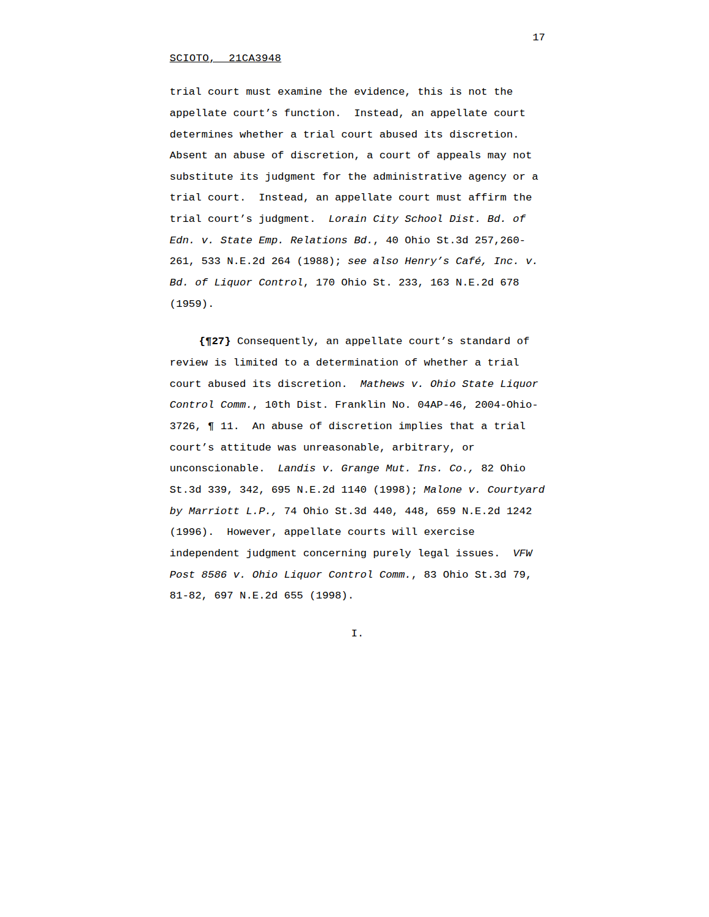17
SCIOTO, 21CA3948
trial court must examine the evidence, this is not the appellate court’s function. Instead, an appellate court determines whether a trial court abused its discretion. Absent an abuse of discretion, a court of appeals may not substitute its judgment for the administrative agency or a trial court. Instead, an appellate court must affirm the trial court’s judgment. Lorain City School Dist. Bd. of Edn. v. State Emp. Relations Bd., 40 Ohio St.3d 257,260-261, 533 N.E.2d 264 (1988); see also Henry’s Café, Inc. v. Bd. of Liquor Control, 170 Ohio St. 233, 163 N.E.2d 678 (1959).
{¶27} Consequently, an appellate court’s standard of review is limited to a determination of whether a trial court abused its discretion. Mathews v. Ohio State Liquor Control Comm., 10th Dist. Franklin No. 04AP-46, 2004-Ohio-3726, ¶ 11. An abuse of discretion implies that a trial court’s attitude was unreasonable, arbitrary, or unconscionable. Landis v. Grange Mut. Ins. Co., 82 Ohio St.3d 339, 342, 695 N.E.2d 1140 (1998); Malone v. Courtyard by Marriott L.P., 74 Ohio St.3d 440, 448, 659 N.E.2d 1242 (1996). However, appellate courts will exercise independent judgment concerning purely legal issues. VFW Post 8586 v. Ohio Liquor Control Comm., 83 Ohio St.3d 79, 81-82, 697 N.E.2d 655 (1998).
I.